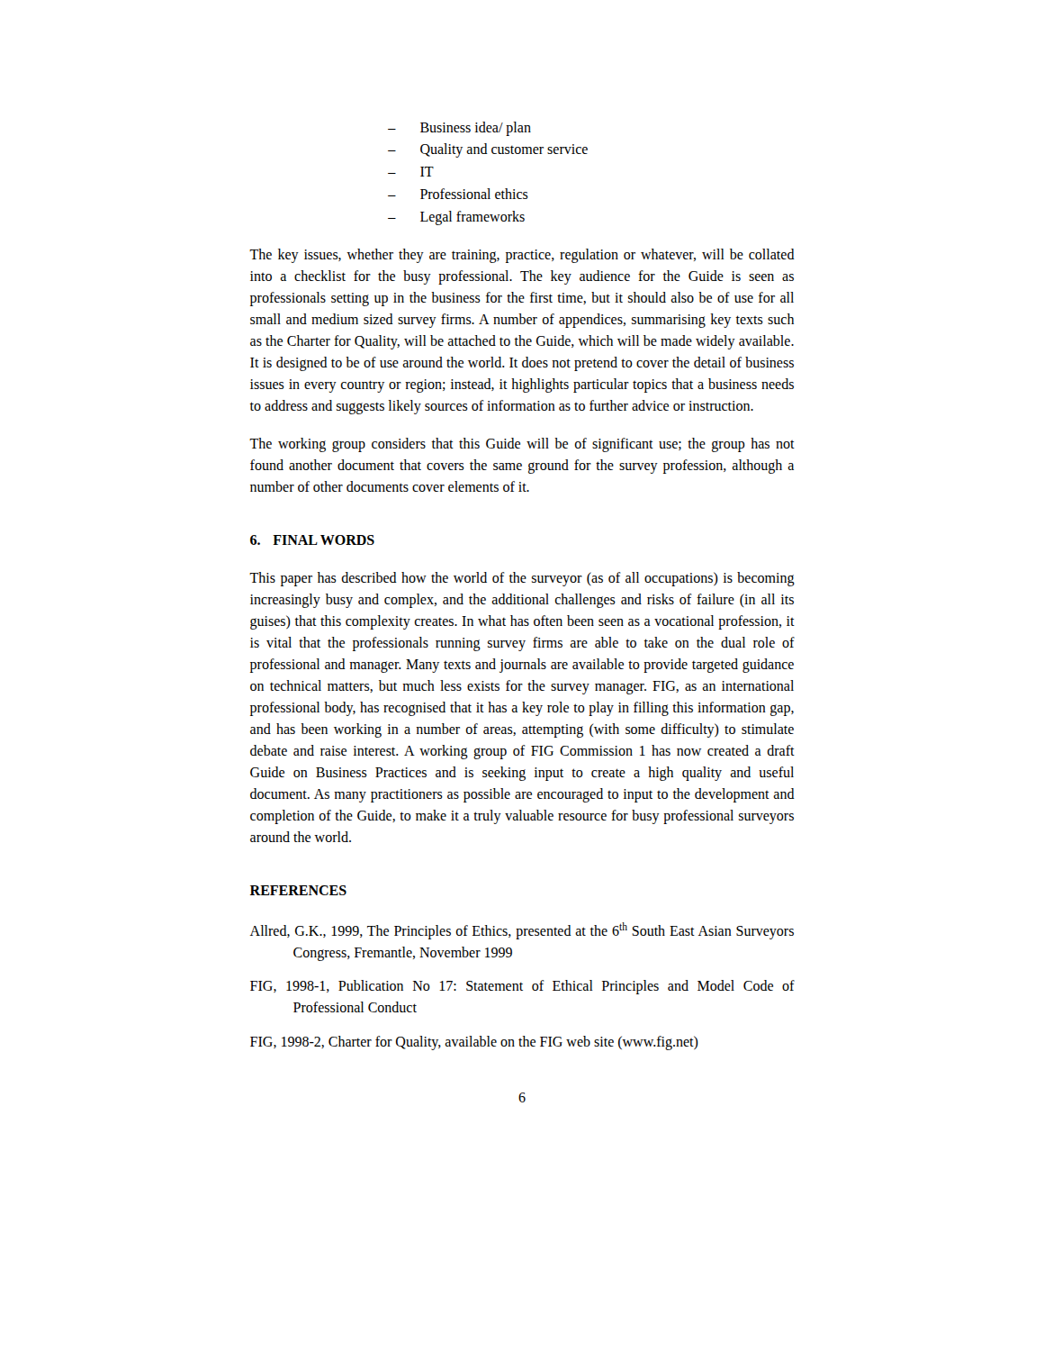Business idea/ plan
Quality and customer service
IT
Professional ethics
Legal frameworks
The key issues, whether they are training, practice, regulation or whatever, will be collated into a checklist for the busy professional. The key audience for the Guide is seen as professionals setting up in the business for the first time, but it should also be of use for all small and medium sized survey firms. A number of appendices, summarising key texts such as the Charter for Quality, will be attached to the Guide, which will be made widely available. It is designed to be of use around the world. It does not pretend to cover the detail of business issues in every country or region; instead, it highlights particular topics that a business needs to address and suggests likely sources of information as to further advice or instruction.
The working group considers that this Guide will be of significant use; the group has not found another document that covers the same ground for the survey profession, although a number of other documents cover elements of it.
6. FINAL WORDS
This paper has described how the world of the surveyor (as of all occupations) is becoming increasingly busy and complex, and the additional challenges and risks of failure (in all its guises) that this complexity creates. In what has often been seen as a vocational profession, it is vital that the professionals running survey firms are able to take on the dual role of professional and manager. Many texts and journals are available to provide targeted guidance on technical matters, but much less exists for the survey manager. FIG, as an international professional body, has recognised that it has a key role to play in filling this information gap, and has been working in a number of areas, attempting (with some difficulty) to stimulate debate and raise interest. A working group of FIG Commission 1 has now created a draft Guide on Business Practices and is seeking input to create a high quality and useful document. As many practitioners as possible are encouraged to input to the development and completion of the Guide, to make it a truly valuable resource for busy professional surveyors around the world.
REFERENCES
Allred, G.K., 1999, The Principles of Ethics, presented at the 6th South East Asian Surveyors Congress, Fremantle, November 1999
FIG, 1998-1, Publication No 17: Statement of Ethical Principles and Model Code of Professional Conduct
FIG, 1998-2, Charter for Quality, available on the FIG web site (www.fig.net)
6